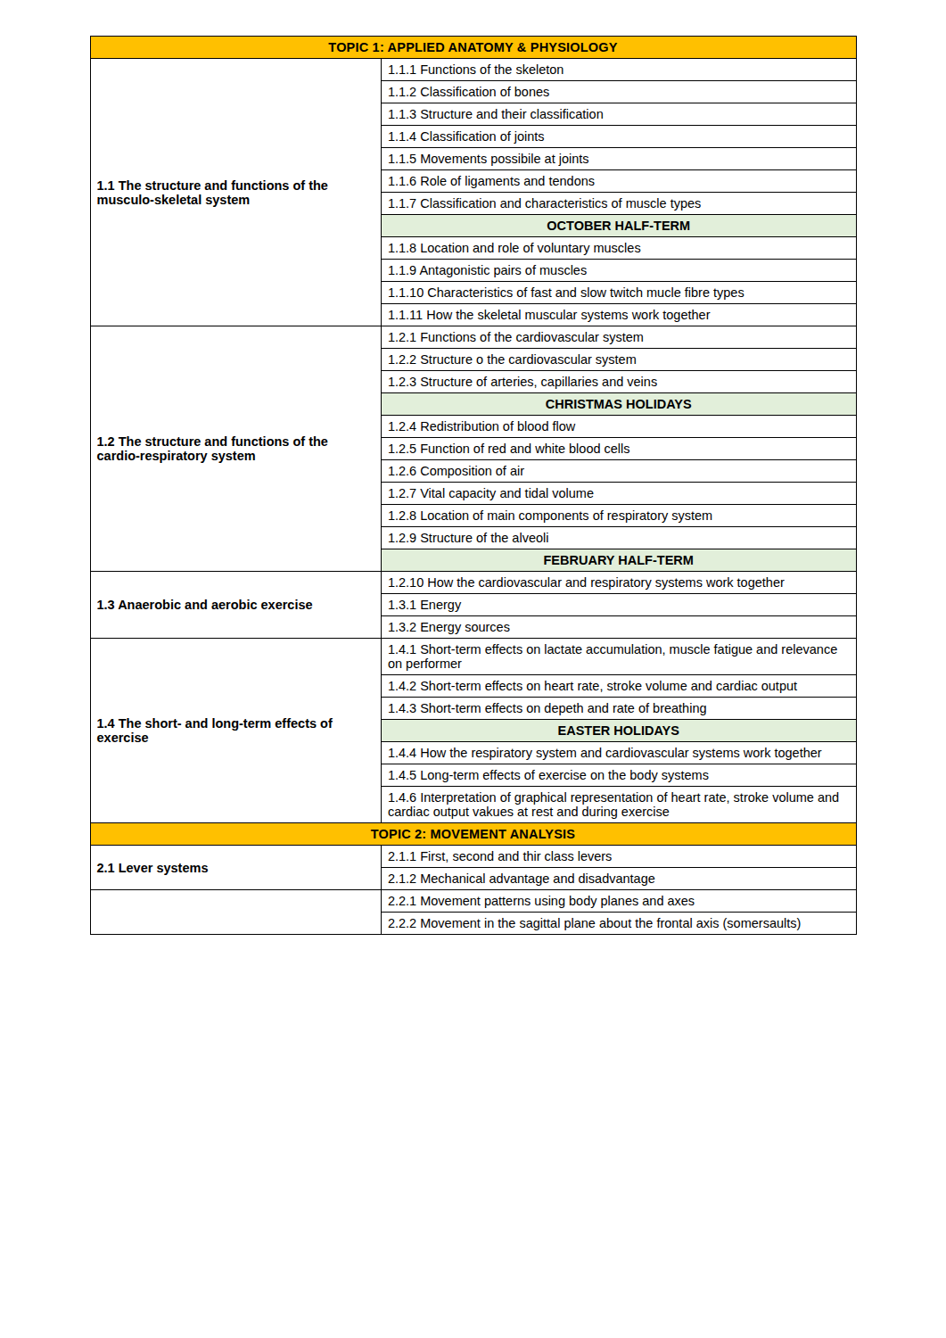| TOPIC 1: APPLIED ANATOMY & PHYSIOLOGY |
| 1.1 The structure and functions of the musculo-skeletal system | 1.1.1 Functions of the skeleton |
| 1.1.2 Classification of bones |
| 1.1.3 Structure and their classification |
| 1.1.4 Classification of joints |
| 1.1.5 Movements possibile at joints |
| 1.1.6 Role of ligaments and tendons |
| 1.1.7 Classification and characteristics of muscle types |
| OCTOBER HALF-TERM |
| 1.1.8 Location and role of voluntary muscles |
| 1.1.9 Antagonistic pairs of muscles |
| 1.1.10 Characteristics of fast and slow twitch mucle fibre types |
| 1.1.11 How the skeletal muscular systems work together |
| 1.2 The structure and functions of the cardio-respiratory system | 1.2.1 Functions of the cardiovascular system |
| 1.2.2 Structure o the cardiovascular system |
| 1.2.3 Structure of arteries, capillaries and veins |
| CHRISTMAS HOLIDAYS |
| 1.2.4 Redistribution of blood flow |
| 1.2.5 Function of red and white blood cells |
| 1.2.6 Composition of air |
| 1.2.7 Vital capacity and tidal volume |
| 1.2.8 Location of main components of respiratory system |
| 1.2.9 Structure of the alveoli |
| FEBRUARY HALF-TERM |
| 1.3 Anaerobic and aerobic exercise | 1.2.10 How the cardiovascular and respiratory systems work together |
| 1.3.1 Energy |
| 1.3.2 Energy sources |
| 1.4 The short- and long-term effects of exercise | 1.4.1 Short-term effects on lactate accumulation, muscle fatigue and relevance on performer |
| 1.4.2 Short-term effects on heart rate, stroke volume and cardiac output |
| 1.4.3 Short-term effects on depeth and rate of breathing |
| EASTER HOLIDAYS |
| 1.4.4 How the respiratory system and cardiovascular systems work together |
| 1.4.5 Long-term effects of exercise on the body systems |
| 1.4.6 Interpretation of graphical representation of heart rate, stroke volume and cardiac output vakues at rest and during exercise |
| TOPIC 2: MOVEMENT ANALYSIS |
| 2.1 Lever systems | 2.1.1 First, second and thir class levers |
| 2.1.2 Mechanical advantage and disadvantage |
| | 2.2.1 Movement patterns using body planes and axes |
| 2.2.2 Movement in the sagittal plane about the frontal axis (somersaults) |